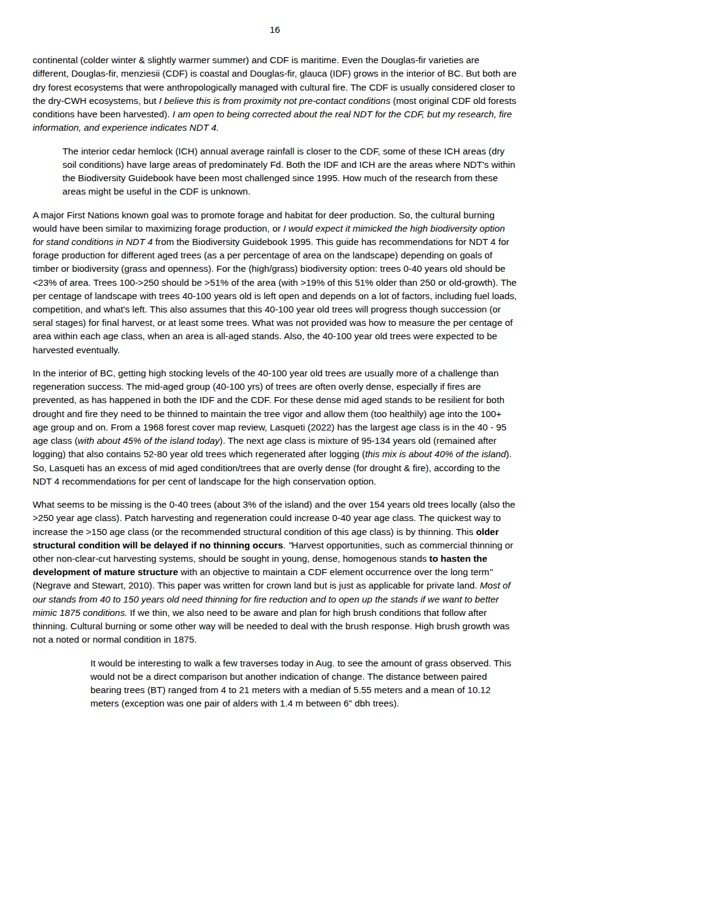16
continental (colder winter & slightly warmer summer) and CDF is maritime. Even the Douglas-fir varieties are different, Douglas-fir, menziesii (CDF) is coastal and Douglas-fir, glauca (IDF) grows in the interior of BC. But both are dry forest ecosystems that were anthropologically managed with cultural fire. The CDF is usually considered closer to the dry-CWH ecosystems, but I believe this is from proximity not pre-contact conditions (most original CDF old forests conditions have been harvested). I am open to being corrected about the real NDT for the CDF, but my research, fire information, and experience indicates NDT 4.
The interior cedar hemlock (ICH) annual average rainfall is closer to the CDF, some of these ICH areas (dry soil conditions) have large areas of predominately Fd. Both the IDF and ICH are the areas where NDT's within the Biodiversity Guidebook have been most challenged since 1995. How much of the research from these areas might be useful in the CDF is unknown.
A major First Nations known goal was to promote forage and habitat for deer production. So, the cultural burning would have been similar to maximizing forage production, or I would expect it mimicked the high biodiversity option for stand conditions in NDT 4 from the Biodiversity Guidebook 1995. This guide has recommendations for NDT 4 for forage production for different aged trees (as a per percentage of area on the landscape) depending on goals of timber or biodiversity (grass and openness). For the (high/grass) biodiversity option: trees 0-40 years old should be <23% of area. Trees 100->250 should be >51% of the area (with >19% of this 51% older than 250 or old-growth). The per centage of landscape with trees 40-100 years old is left open and depends on a lot of factors, including fuel loads, competition, and what's left. This also assumes that this 40-100 year old trees will progress though succession (or seral stages) for final harvest, or at least some trees. What was not provided was how to measure the per centage of area within each age class, when an area is all-aged stands. Also, the 40-100 year old trees were expected to be harvested eventually.
In the interior of BC, getting high stocking levels of the 40-100 year old trees are usually more of a challenge than regeneration success. The mid-aged group (40-100 yrs) of trees are often overly dense, especially if fires are prevented, as has happened in both the IDF and the CDF. For these dense mid aged stands to be resilient for both drought and fire they need to be thinned to maintain the tree vigor and allow them (too healthily) age into the 100+ age group and on. From a 1968 forest cover map review, Lasqueti (2022) has the largest age class is in the 40 - 95 age class (with about 45% of the island today). The next age class is mixture of 95-134 years old (remained after logging) that also contains 52-80 year old trees which regenerated after logging (this mix is about 40% of the island). So, Lasqueti has an excess of mid aged condition/trees that are overly dense (for drought & fire), according to the NDT 4 recommendations for per cent of landscape for the high conservation option.
What seems to be missing is the 0-40 trees (about 3% of the island) and the over 154 years old trees locally (also the >250 year age class). Patch harvesting and regeneration could increase 0-40 year age class. The quickest way to increase the >150 age class (or the recommended structural condition of this age class) is by thinning. This older structural condition will be delayed if no thinning occurs. "Harvest opportunities, such as commercial thinning or other non-clear-cut harvesting systems, should be sought in young, dense, homogenous stands to hasten the development of mature structure with an objective to maintain a CDF element occurrence over the long term" (Negrave and Stewart, 2010). This paper was written for crown land but is just as applicable for private land. Most of our stands from 40 to 150 years old need thinning for fire reduction and to open up the stands if we want to better mimic 1875 conditions. If we thin, we also need to be aware and plan for high brush conditions that follow after thinning. Cultural burning or some other way will be needed to deal with the brush response. High brush growth was not a noted or normal condition in 1875.
It would be interesting to walk a few traverses today in Aug. to see the amount of grass observed. This would not be a direct comparison but another indication of change. The distance between paired bearing trees (BT) ranged from 4 to 21 meters with a median of 5.55 meters and a mean of 10.12 meters (exception was one pair of alders with 1.4 m between 6" dbh trees).